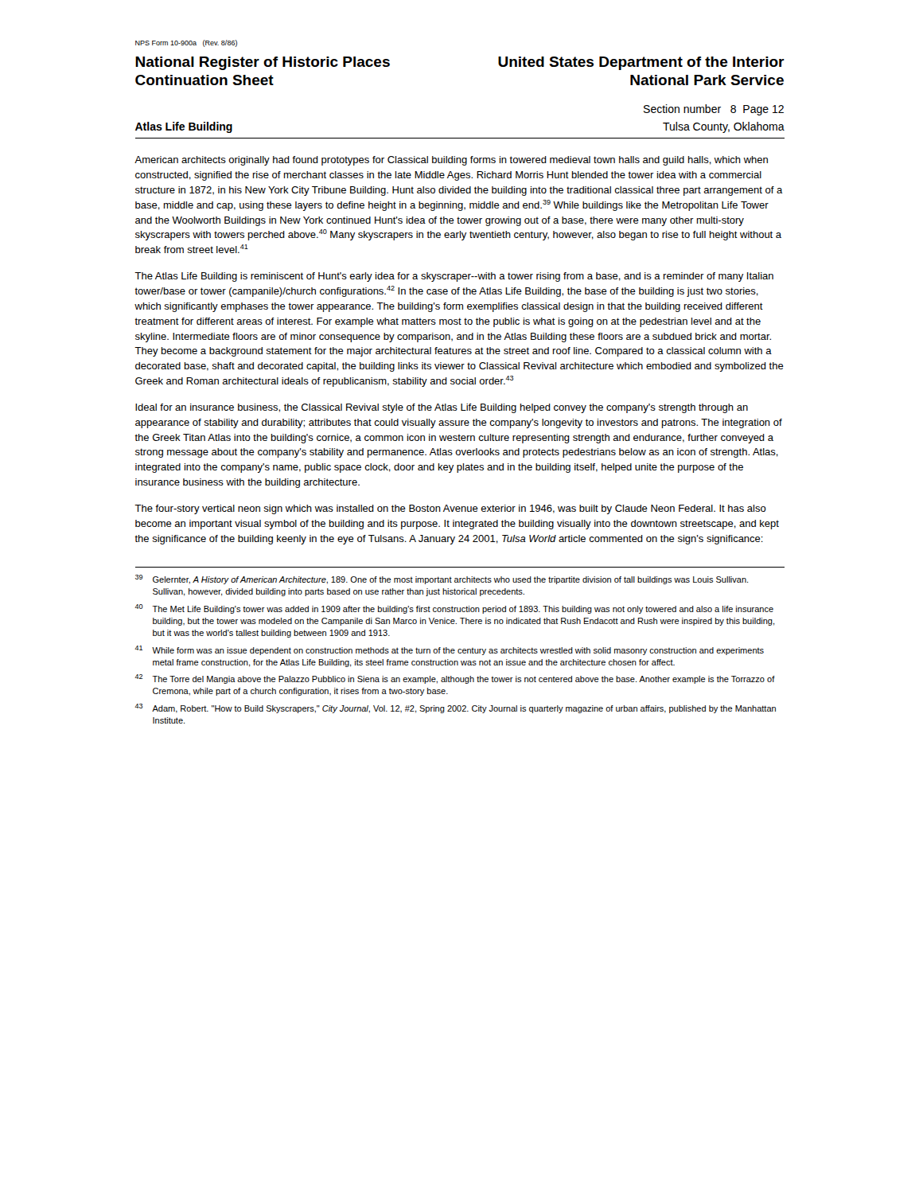NPS Form 10-900a (Rev. 8/86)
National Register of Historic Places
Continuation Sheet
United States Department of the Interior
National Park Service
Atlas Life Building
Section number 8 Page 12
Tulsa County, Oklahoma
American architects originally had found prototypes for Classical building forms in towered medieval town halls and guild halls, which when constructed, signified the rise of merchant classes in the late Middle Ages. Richard Morris Hunt blended the tower idea with a commercial structure in 1872, in his New York City Tribune Building. Hunt also divided the building into the traditional classical three part arrangement of a base, middle and cap, using these layers to define height in a beginning, middle and end.39 While buildings like the Metropolitan Life Tower and the Woolworth Buildings in New York continued Hunt's idea of the tower growing out of a base, there were many other multi-story skyscrapers with towers perched above.40 Many skyscrapers in the early twentieth century, however, also began to rise to full height without a break from street level.41
The Atlas Life Building is reminiscent of Hunt's early idea for a skyscraper--with a tower rising from a base, and is a reminder of many Italian tower/base or tower (campanile)/church configurations.42 In the case of the Atlas Life Building, the base of the building is just two stories, which significantly emphases the tower appearance. The building's form exemplifies classical design in that the building received different treatment for different areas of interest. For example what matters most to the public is what is going on at the pedestrian level and at the skyline. Intermediate floors are of minor consequence by comparison, and in the Atlas Building these floors are a subdued brick and mortar. They become a background statement for the major architectural features at the street and roof line. Compared to a classical column with a decorated base, shaft and decorated capital, the building links its viewer to Classical Revival architecture which embodied and symbolized the Greek and Roman architectural ideals of republicanism, stability and social order.43
Ideal for an insurance business, the Classical Revival style of the Atlas Life Building helped convey the company's strength through an appearance of stability and durability; attributes that could visually assure the company's longevity to investors and patrons. The integration of the Greek Titan Atlas into the building's cornice, a common icon in western culture representing strength and endurance, further conveyed a strong message about the company's stability and permanence. Atlas overlooks and protects pedestrians below as an icon of strength. Atlas, integrated into the company's name, public space clock, door and key plates and in the building itself, helped unite the purpose of the insurance business with the building architecture.
The four-story vertical neon sign which was installed on the Boston Avenue exterior in 1946, was built by Claude Neon Federal. It has also become an important visual symbol of the building and its purpose. It integrated the building visually into the downtown streetscape, and kept the significance of the building keenly in the eye of Tulsans. A January 24 2001, Tulsa World article commented on the sign's significance:
Gelernter, A History of American Architecture, 189. One of the most important architects who used the tripartite division of tall buildings was Louis Sullivan. Sullivan, however, divided building into parts based on use rather than just historical precedents.
The Met Life Building's tower was added in 1909 after the building's first construction period of 1893. This building was not only towered and also a life insurance building, but the tower was modeled on the Campanile di San Marco in Venice. There is no indicated that Rush Endacott and Rush were inspired by this building, but it was the world's tallest building between 1909 and 1913.
While form was an issue dependent on construction methods at the turn of the century as architects wrestled with solid masonry construction and experiments metal frame construction, for the Atlas Life Building, its steel frame construction was not an issue and the architecture chosen for affect.
The Torre del Mangia above the Palazzo Pubblico in Siena is an example, although the tower is not centered above the base. Another example is the Torrazzo of Cremona, while part of a church configuration, it rises from a two-story base.
Adam, Robert. "How to Build Skyscrapers," City Journal, Vol. 12, #2, Spring 2002. City Journal is quarterly magazine of urban affairs, published by the Manhattan Institute.